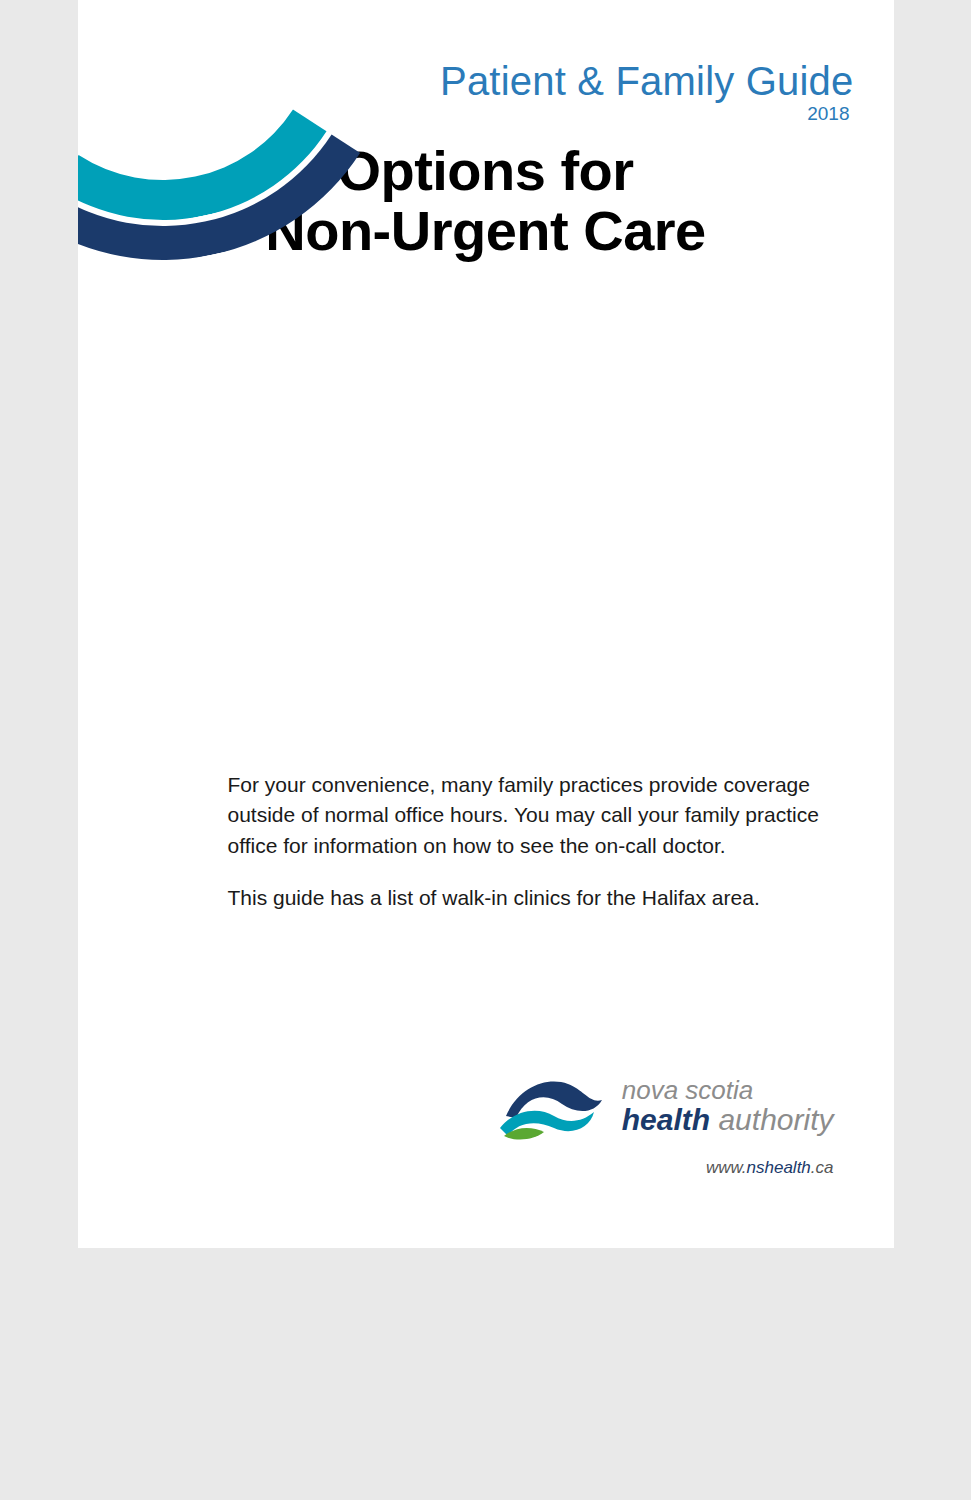Patient & Family Guide
2018
Options for
Non-Urgent Care
For your convenience, many family practices provide coverage outside of normal office hours. You may call your family practice office for information on how to see the on-call doctor.
This guide has a list of walk-in clinics for the Halifax area.
nova scotia health authority
www. nshealth.ca